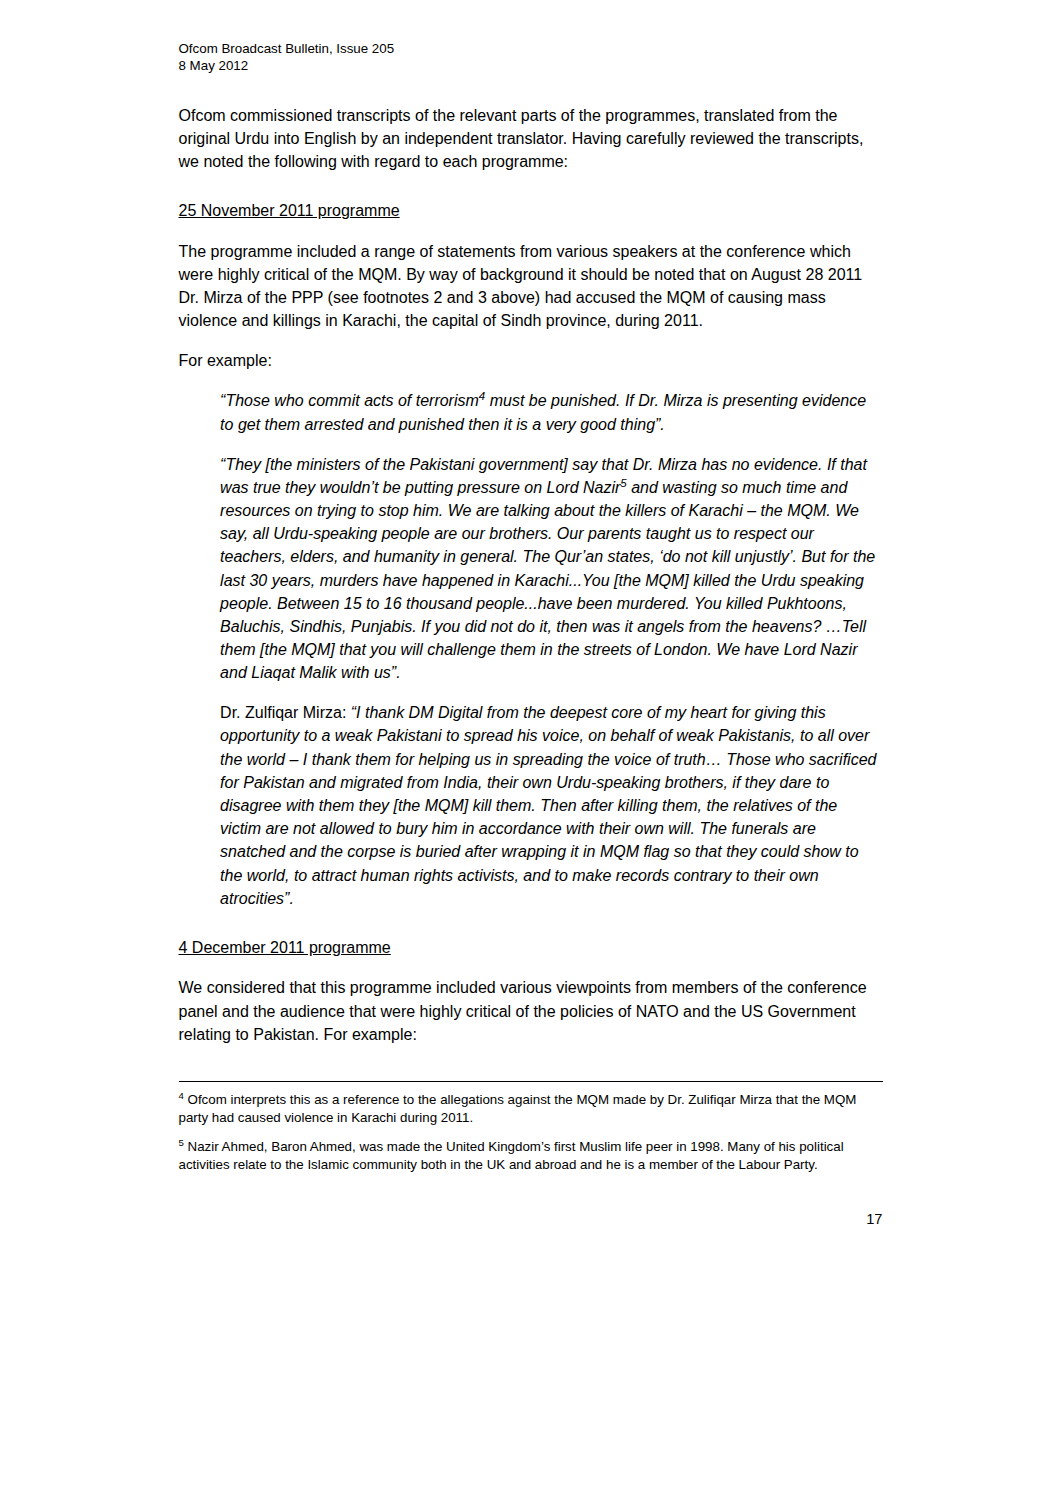Ofcom Broadcast Bulletin, Issue 205
8 May 2012
Ofcom commissioned transcripts of the relevant parts of the programmes, translated from the original Urdu into English by an independent translator. Having carefully reviewed the transcripts, we noted the following with regard to each programme:
25 November 2011 programme
The programme included a range of statements from various speakers at the conference which were highly critical of the MQM. By way of background it should be noted that on August 28 2011 Dr. Mirza of the PPP (see footnotes 2 and 3 above) had accused the MQM of causing mass violence and killings in Karachi, the capital of Sindh province, during 2011.
For example:
“Those who commit acts of terrorism4 must be punished. If Dr. Mirza is presenting evidence to get them arrested and punished then it is a very good thing”.
“They [the ministers of the Pakistani government] say that Dr. Mirza has no evidence. If that was true they wouldn’t be putting pressure on Lord Nazir5 and wasting so much time and resources on trying to stop him. We are talking about the killers of Karachi – the MQM. We say, all Urdu-speaking people are our brothers. Our parents taught us to respect our teachers, elders, and humanity in general. The Qur’an states, ‘do not kill unjustly’. But for the last 30 years, murders have happened in Karachi...You [the MQM] killed the Urdu speaking people. Between 15 to 16 thousand people...have been murdered. You killed Pukhtoons, Baluchis, Sindhis, Punjabis. If you did not do it, then was it angels from the heavens? …Tell them [the MQM] that you will challenge them in the streets of London. We have Lord Nazir and Liaqat Malik with us”.
Dr. Zulfiqar Mirza: “I thank DM Digital from the deepest core of my heart for giving this opportunity to a weak Pakistani to spread his voice, on behalf of weak Pakistanis, to all over the world – I thank them for helping us in spreading the voice of truth… Those who sacrificed for Pakistan and migrated from India, their own Urdu-speaking brothers, if they dare to disagree with them they [the MQM] kill them. Then after killing them, the relatives of the victim are not allowed to bury him in accordance with their own will. The funerals are snatched and the corpse is buried after wrapping it in MQM flag so that they could show to the world, to attract human rights activists, and to make records contrary to their own atrocities”.
4 December 2011 programme
We considered that this programme included various viewpoints from members of the conference panel and the audience that were highly critical of the policies of NATO and the US Government relating to Pakistan. For example:
4 Ofcom interprets this as a reference to the allegations against the MQM made by Dr. Zulifiqar Mirza that the MQM party had caused violence in Karachi during 2011.
5 Nazir Ahmed, Baron Ahmed, was made the United Kingdom’s first Muslim life peer in 1998. Many of his political activities relate to the Islamic community both in the UK and abroad and he is a member of the Labour Party.
17